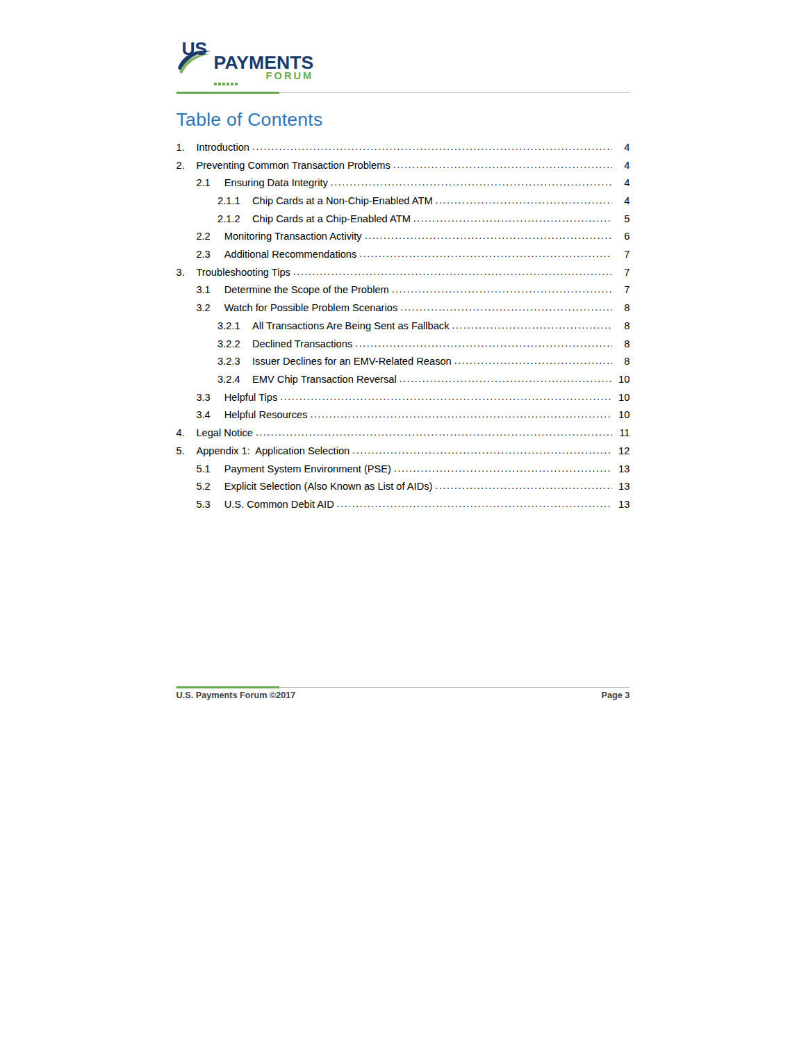US
PAYMENTS
FORUM
Table of Contents
1. Introduction ........................................................................................................................... 4
2. Preventing Common Transaction Problems ..................................................................................... 4
2.1 Ensuring Data Integrity ........................................................................................... 4
2.1.1 Chip Cards at a Non-Chip-Enabled ATM ............................................................. 4
2.1.2 Chip Cards at a Chip-Enabled ATM .................................................................... 5
2.2 Monitoring Transaction Activity ................................................................................ 6
2.3 Additional Recommendations .................................................................................... 7
3. Troubleshooting Tips ............................................................................................................. 7
3.1 Determine the Scope of the Problem ......................................................................... 7
3.2 Watch for Possible Problem Scenarios ....................................................................... 8
3.2.1 All Transactions Are Being Sent as Fallback ......................................................... 8
3.2.2 Declined Transactions ................................................................................. 8
3.2.3 Issuer Declines for an EMV-Related Reason ......................................................... 8
3.2.4 EMV Chip Transaction Reversal ....................................................................... 10
3.3 Helpful Tips ............................................................................................................. 10
3.4 Helpful Resources ................................................................................................ 10
4. Legal Notice ............................................................................................................................. 11
5. Appendix 1: Application Selection ................................................................................................. 12
5.1 Payment System Environment (PSE) .......................................................................... 13
5.2 Explicit Selection (Also Known as List of AIDs) .......................................................... 13
5.3 U.S. Common Debit AID .......................................................................................... 13
U.S. Payments Forum ©2017 Page 3